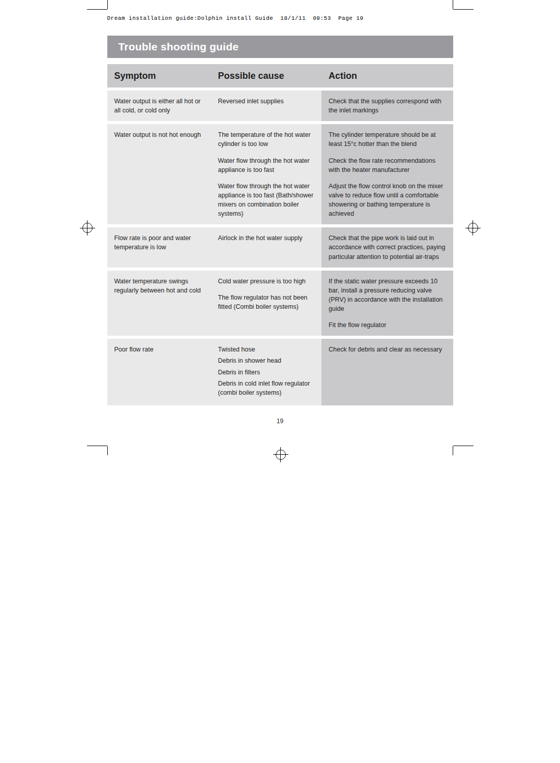Dream installation guide:Dolphin install Guide 18/1/11 09:53 Page 19
Trouble shooting guide
| Symptom | Possible cause | Action |
| --- | --- | --- |
| Water output is either all hot or all cold, or cold only | Reversed inlet supplies | Check that the supplies correspond with the inlet markings |
| Water output is not hot enough | The temperature of the hot water cylinder is too low Water flow through the hot water appliance is too fast Water flow through the hot water appliance is too fast (Bath/shower mixers on combination boiler systems) | The cylinder temperature should be at least 15°c hotter than the blend Check the flow rate recommendations with the heater manufacturer Adjust the flow control knob on the mixer valve to reduce flow until a comfortable showering or bathing temperature is achieved |
| Flow rate is poor and water temperature is low | Airlock in the hot water supply | Check that the pipe work is laid out in accordance with correct practices, paying particular attention to potential air-traps |
| Water temperature swings regularly between hot and cold | Cold water pressure is too high The flow regulator has not been fitted (Combi boiler systems) | If the static water pressure exceeds 10 bar, install a pressure reducing valve (PRV) in accordance with the installation guide Fit the flow regulator |
| Poor flow rate | Twisted hose Debris in shower head Debris in filters Debris in cold inlet flow regulator (combi boiler systems) | Check for debris and clear as necessary |
19